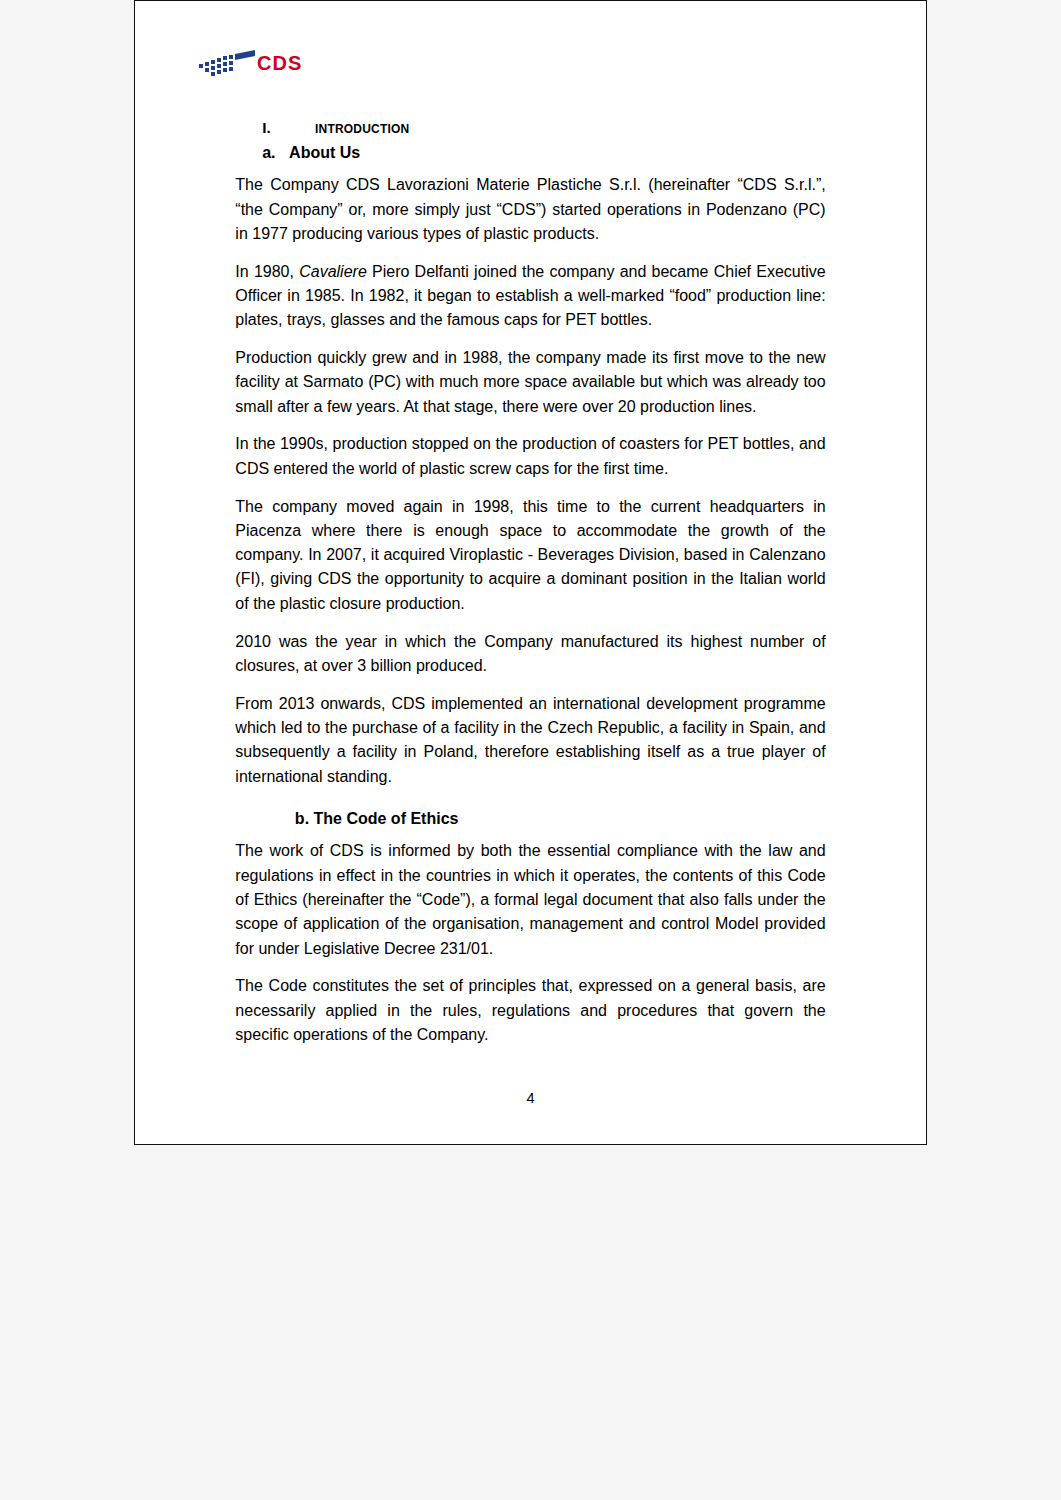CDS
I. Introduction
a. About Us
The Company CDS Lavorazioni Materie Plastiche S.r.l. (hereinafter “CDS S.r.l.”, “the Company” or, more simply just “CDS”) started operations in Podenzano (PC) in 1977 producing various types of plastic products.
In 1980, Cavaliere Piero Delfanti joined the company and became Chief Executive Officer in 1985. In 1982, it began to establish a well-marked “food” production line: plates, trays, glasses and the famous caps for PET bottles.
Production quickly grew and in 1988, the company made its first move to the new facility at Sarmato (PC) with much more space available but which was already too small after a few years. At that stage, there were over 20 production lines.
In the 1990s, production stopped on the production of coasters for PET bottles, and CDS entered the world of plastic screw caps for the first time.
The company moved again in 1998, this time to the current headquarters in Piacenza where there is enough space to accommodate the growth of the company. In 2007, it acquired Viroplastic - Beverages Division, based in Calenzano (FI), giving CDS the opportunity to acquire a dominant position in the Italian world of the plastic closure production.
2010 was the year in which the Company manufactured its highest number of closures, at over 3 billion produced.
From 2013 onwards, CDS implemented an international development programme which led to the purchase of a facility in the Czech Republic, a facility in Spain, and subsequently a facility in Poland, therefore establishing itself as a true player of international standing.
b. The Code of Ethics
The work of CDS is informed by both the essential compliance with the law and regulations in effect in the countries in which it operates, the contents of this Code of Ethics (hereinafter the “Code”), a formal legal document that also falls under the scope of application of the organisation, management and control Model provided for under Legislative Decree 231/01.
The Code constitutes the set of principles that, expressed on a general basis, are necessarily applied in the rules, regulations and procedures that govern the specific operations of the Company.
4